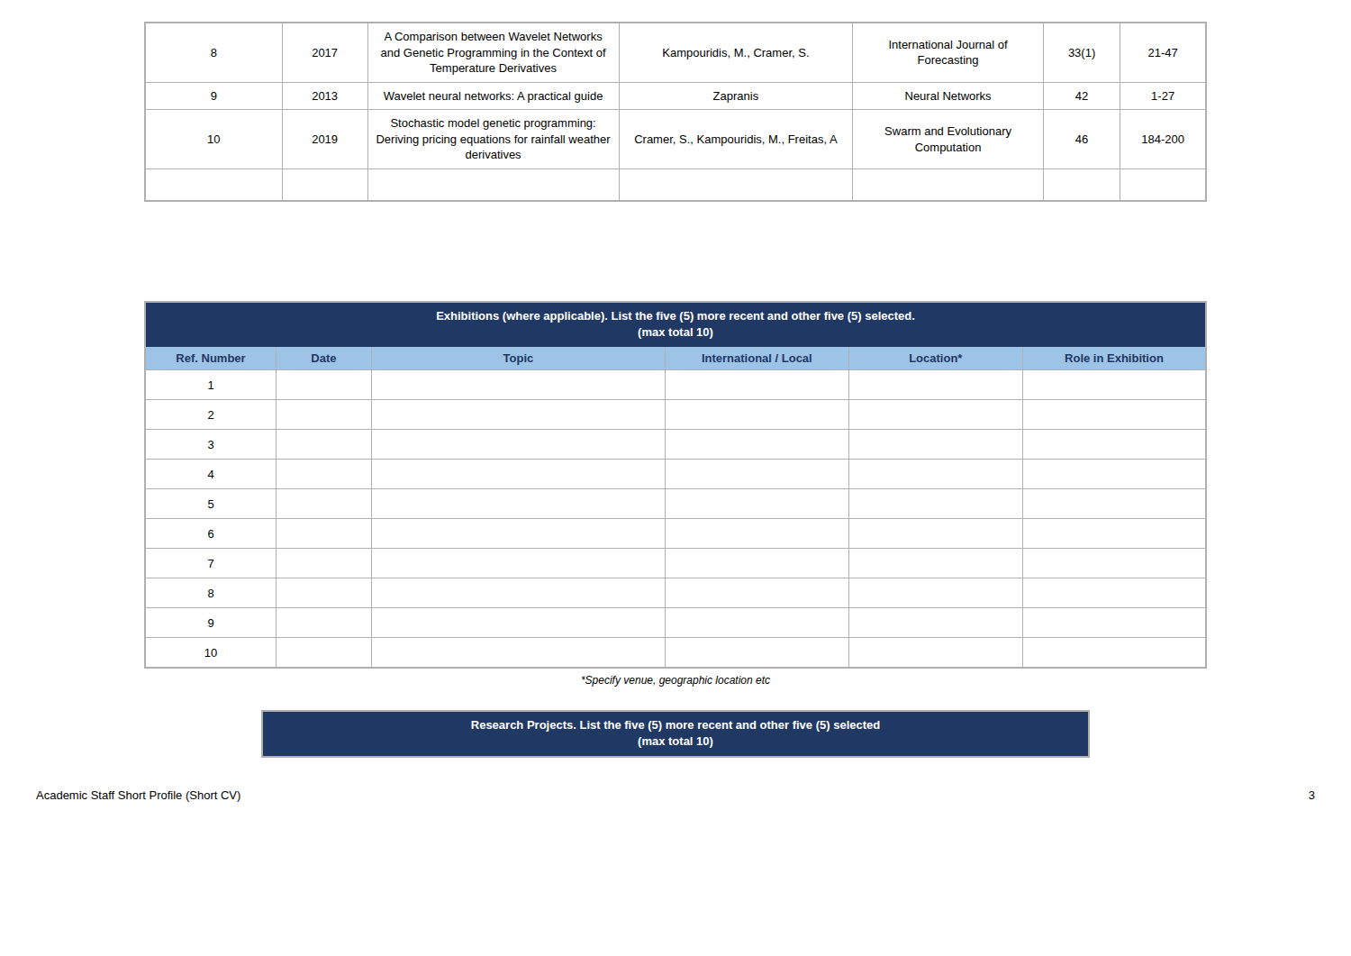| 8 | 2017 | A Comparison between Wavelet Networks and Genetic Programming in the Context of Temperature Derivatives | Kampouridis, M., Cramer, S. | International Journal of Forecasting | 33(1) | 21-47 |
| 9 | 2013 | Wavelet neural networks: A practical guide | Zapranis | Neural Networks | 42 | 1-27 |
| 10 | 2019 | Stochastic model genetic programming: Deriving pricing equations for rainfall weather derivatives | Cramer, S., Kampouridis, M., Freitas, A | Swarm and Evolutionary Computation | 46 | 184-200 |
| Exhibitions (where applicable). List the five (5) more recent and other five (5) selected. (max total 10) |
| --- |
| Ref. Number | Date | Topic | International / Local | Location* | Role in Exhibition |
| 1 | | | | | |
| 2 | | | | | |
| 3 | | | | | |
| 4 | | | | | |
| 5 | | | | | |
| 6 | | | | | |
| 7 | | | | | |
| 8 | | | | | |
| 9 | | | | | |
| 10 | | | | | |
*Specify venue, geographic location etc
| Research Projects. List the five (5) more recent and other five (5) selected (max total 10) |
| --- |
Academic Staff Short Profile (Short CV) 3